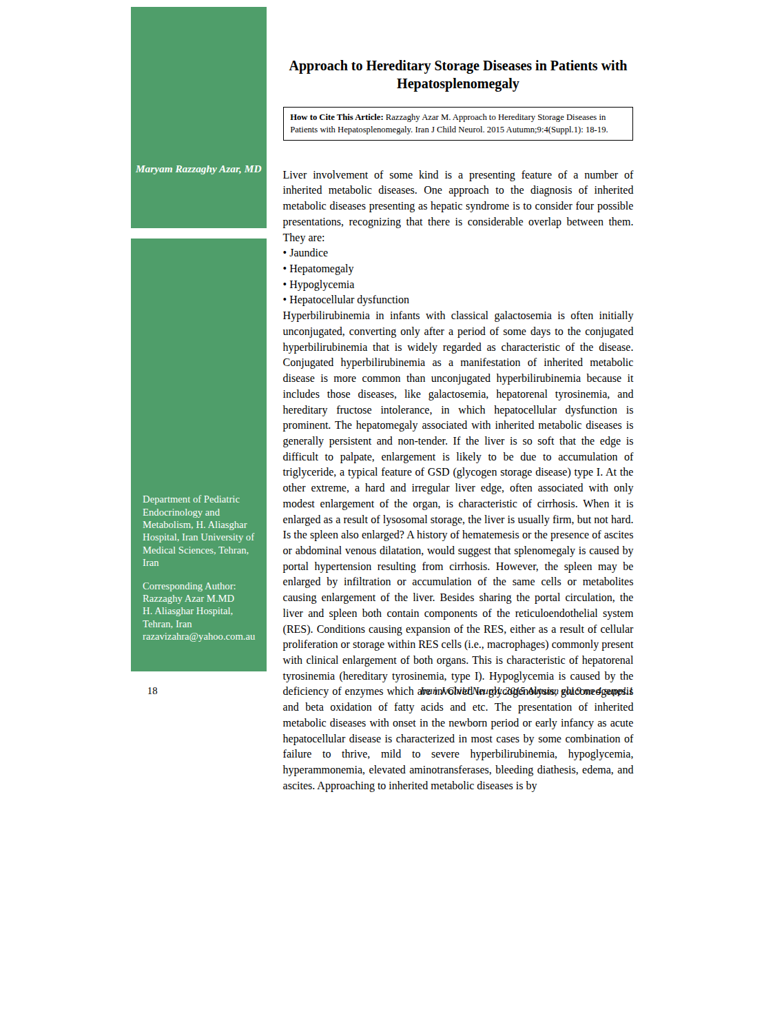Maryam Razzaghy Azar, MD
Department of Pediatric Endocrinology and Metabolism, H. Aliasghar Hospital, Iran University of Medical Sciences, Tehran, Iran
Corresponding Author:
Razzaghy Azar M.MD
H. Aliasghar Hospital, Tehran, Iran
razavizahra@yahoo.com.au
Approach to Hereditary Storage Diseases in Patients with Hepatosplenomegaly
How to Cite This Article: Razzaghy Azar M. Approach to Hereditary Storage Diseases in Patients with Hepatosplenomegaly. Iran J Child Neurol. 2015 Autumn;9:4(Suppl.1): 18-19.
Liver involvement of some kind is a presenting feature of a number of inherited metabolic diseases. One approach to the diagnosis of inherited metabolic diseases presenting as hepatic syndrome is to consider four possible presentations, recognizing that there is considerable overlap between them. They are:
• Jaundice
• Hepatomegaly
• Hypoglycemia
• Hepatocellular dysfunction
Hyperbilirubinemia in infants with classical galactosemia is often initially unconjugated, converting only after a period of some days to the conjugated hyperbilirubinemia that is widely regarded as characteristic of the disease. Conjugated hyperbilirubinemia as a manifestation of inherited metabolic disease is more common than unconjugated hyperbilirubinemia because it includes those diseases, like galactosemia, hepatorenal tyrosinemia, and hereditary fructose intolerance, in which hepatocellular dysfunction is prominent. The hepatomegaly associated with inherited metabolic diseases is generally persistent and non-tender. If the liver is so soft that the edge is difficult to palpate, enlargement is likely to be due to accumulation of triglyceride, a typical feature of GSD (glycogen storage disease) type I. At the other extreme, a hard and irregular liver edge, often associated with only modest enlargement of the organ, is characteristic of cirrhosis. When it is enlarged as a result of lysosomal storage, the liver is usually firm, but not hard. Is the spleen also enlarged? A history of hematemesis or the presence of ascites or abdominal venous dilatation, would suggest that splenomegaly is caused by portal hypertension resulting from cirrhosis. However, the spleen may be enlarged by infiltration or accumulation of the same cells or metabolites causing enlargement of the liver. Besides sharing the portal circulation, the liver and spleen both contain components of the reticuloendothelial system (RES). Conditions causing expansion of the RES, either as a result of cellular proliferation or storage within RES cells (i.e., macrophages) commonly present with clinical enlargement of both organs. This is characteristic of hepatorenal tyrosinemia (hereditary tyrosinemia, type I). Hypoglycemia is caused by the deficiency of enzymes which are involved in glycogenolysis, gluconeogenesis and beta oxidation of fatty acids and etc. The presentation of inherited metabolic diseases with onset in the newborn period or early infancy as acute hepatocellular disease is characterized in most cases by some combination of failure to thrive, mild to severe hyperbilirubinemia, hypoglycemia, hyperammonemia, elevated aminotransferases, bleeding diathesis, edema, and ascites. Approaching to inherited metabolic diseases is by
18
Iran J Child Neurol. 2015 Autumn vol 9 no 4 suppl.1